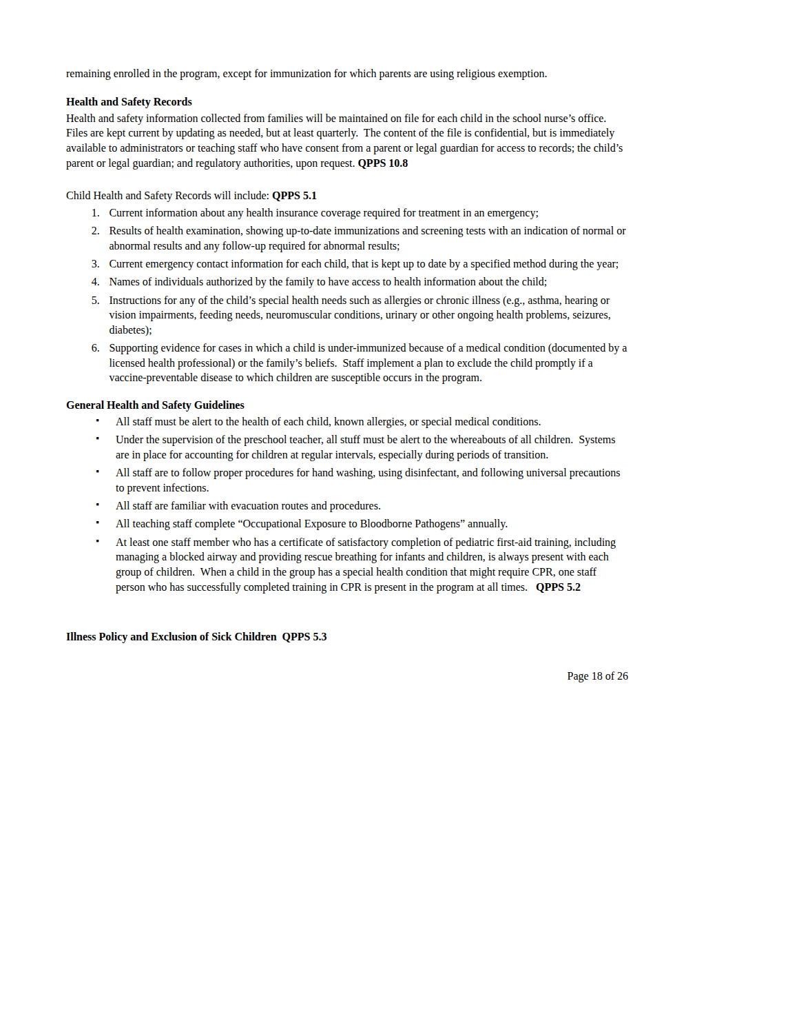remaining enrolled in the program, except for immunization for which parents are using religious exemption.
Health and Safety Records
Health and safety information collected from families will be maintained on file for each child in the school nurse’s office. Files are kept current by updating as needed, but at least quarterly. The content of the file is confidential, but is immediately available to administrators or teaching staff who have consent from a parent or legal guardian for access to records; the child’s parent or legal guardian; and regulatory authorities, upon request. QPPS 10.8
Child Health and Safety Records will include: QPPS 5.1
Current information about any health insurance coverage required for treatment in an emergency;
Results of health examination, showing up-to-date immunizations and screening tests with an indication of normal or abnormal results and any follow-up required for abnormal results;
Current emergency contact information for each child, that is kept up to date by a specified method during the year;
Names of individuals authorized by the family to have access to health information about the child;
Instructions for any of the child’s special health needs such as allergies or chronic illness (e.g., asthma, hearing or vision impairments, feeding needs, neuromuscular conditions, urinary or other ongoing health problems, seizures, diabetes);
Supporting evidence for cases in which a child is under-immunized because of a medical condition (documented by a licensed health professional) or the family’s beliefs. Staff implement a plan to exclude the child promptly if a vaccine-preventable disease to which children are susceptible occurs in the program.
General Health and Safety Guidelines
All staff must be alert to the health of each child, known allergies, or special medical conditions.
Under the supervision of the preschool teacher, all stuff must be alert to the whereabouts of all children. Systems are in place for accounting for children at regular intervals, especially during periods of transition.
All staff are to follow proper procedures for hand washing, using disinfectant, and following universal precautions to prevent infections.
All staff are familiar with evacuation routes and procedures.
All teaching staff complete “Occupational Exposure to Bloodborne Pathogens” annually.
At least one staff member who has a certificate of satisfactory completion of pediatric first-aid training, including managing a blocked airway and providing rescue breathing for infants and children, is always present with each group of children. When a child in the group has a special health condition that might require CPR, one staff person who has successfully completed training in CPR is present in the program at all times. QPPS 5.2
Illness Policy and Exclusion of Sick Children QPPS 5.3
Page 18 of 26